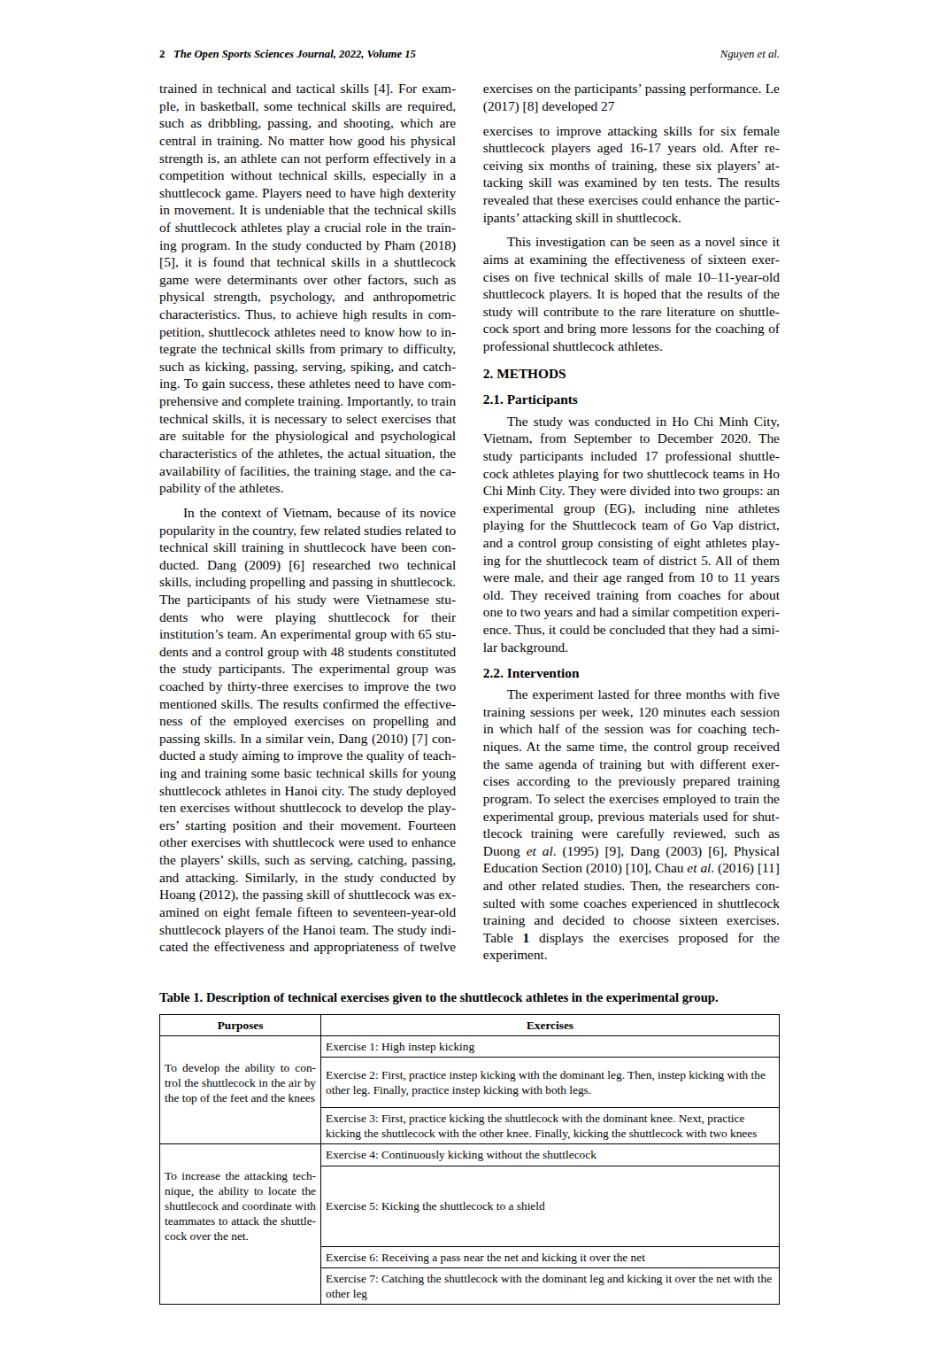2 The Open Sports Sciences Journal, 2022, Volume 15
Nguyen et al.
trained in technical and tactical skills [4]. For example, in basketball, some technical skills are required, such as dribbling, passing, and shooting, which are central in training. No matter how good his physical strength is, an athlete can not perform effectively in a competition without technical skills, especially in a shuttlecock game. Players need to have high dexterity in movement. It is undeniable that the technical skills of shuttlecock athletes play a crucial role in the training program. In the study conducted by Pham (2018) [5], it is found that technical skills in a shuttlecock game were determinants over other factors, such as physical strength, psychology, and anthropometric characteristics. Thus, to achieve high results in competition, shuttlecock athletes need to know how to integrate the technical skills from primary to difficulty, such as kicking, passing, serving, spiking, and catching. To gain success, these athletes need to have comprehensive and complete training. Importantly, to train technical skills, it is necessary to select exercises that are suitable for the physiological and psychological characteristics of the athletes, the actual situation, the availability of facilities, the training stage, and the capability of the athletes.
In the context of Vietnam, because of its novice popularity in the country, few related studies related to technical skill training in shuttlecock have been conducted. Dang (2009) [6] researched two technical skills, including propelling and passing in shuttlecock. The participants of his study were Vietnamese students who were playing shuttlecock for their institution’s team. An experimental group with 65 students and a control group with 48 students constituted the study participants. The experimental group was coached by thirty-three exercises to improve the two mentioned skills. The results confirmed the effectiveness of the employed exercises on propelling and passing skills. In a similar vein, Dang (2010) [7] conducted a study aiming to improve the quality of teaching and training some basic technical skills for young shuttlecock athletes in Hanoi city. The study deployed ten exercises without shuttlecock to develop the players’ starting position and their movement. Fourteen other exercises with shuttlecock were used to enhance the players’ skills, such as serving, catching, passing, and attacking. Similarly, in the study conducted by Hoang (2012), the passing skill of shuttlecock was examined on eight female fifteen to seventeen-year-old shuttlecock players of the Hanoi team. The study indicated the effectiveness and appropriateness of twelve exercises on the participants’ passing performance. Le (2017) [8] developed 27
exercises to improve attacking skills for six female shuttlecock players aged 16-17 years old. After receiving six months of training, these six players’ attacking skill was examined by ten tests. The results revealed that these exercises could enhance the participants’ attacking skill in shuttlecock.
This investigation can be seen as a novel since it aims at examining the effectiveness of sixteen exercises on five technical skills of male 10–11-year-old shuttlecock players. It is hoped that the results of the study will contribute to the rare literature on shuttlecock sport and bring more lessons for the coaching of professional shuttlecock athletes.
2. METHODS
2.1. Participants
The study was conducted in Ho Chi Minh City, Vietnam, from September to December 2020. The study participants included 17 professional shuttlecock athletes playing for two shuttlecock teams in Ho Chi Minh City. They were divided into two groups: an experimental group (EG), including nine athletes playing for the Shuttlecock team of Go Vap district, and a control group consisting of eight athletes playing for the shuttlecock team of district 5. All of them were male, and their age ranged from 10 to 11 years old. They received training from coaches for about one to two years and had a similar competition experience. Thus, it could be concluded that they had a similar background.
2.2. Intervention
The experiment lasted for three months with five training sessions per week, 120 minutes each session in which half of the session was for coaching techniques. At the same time, the control group received the same agenda of training but with different exercises according to the previously prepared training program. To select the exercises employed to train the experimental group, previous materials used for shuttlecock training were carefully reviewed, such as Duong et al. (1995) [9], Dang (2003) [6], Physical Education Section (2010) [10], Chau et al. (2016) [11] and other related studies. Then, the researchers consulted with some coaches experienced in shuttlecock training and decided to choose sixteen exercises. Table 1 displays the exercises proposed for the experiment.
Table 1. Description of technical exercises given to the shuttlecock athletes in the experimental group.
| Purposes | Exercises |
| --- | --- |
| | Exercise 1: High instep kicking |
| To develop the ability to control the shuttlecock in the air by the top of the feet and the knees | Exercise 2: First, practice instep kicking with the dominant leg. Then, instep kicking with the other leg. Finally, practice instep kicking with both legs. |
| | Exercise 3: First, practice kicking the shuttlecock with the dominant knee. Next, practice kicking the shuttlecock with the other knee. Finally, kicking the shuttlecock with two knees |
| | Exercise 4: Continuously kicking without the shuttlecock |
| To increase the attacking technique, the ability to locate the shuttlecock and coordinate with teammates to attack the shuttlecock over the net. | Exercise 5: Kicking the shuttlecock to a shield |
| | Exercise 6: Receiving a pass near the net and kicking it over the net |
| | Exercise 7: Catching the shuttlecock with the dominant leg and kicking it over the net with the other leg |